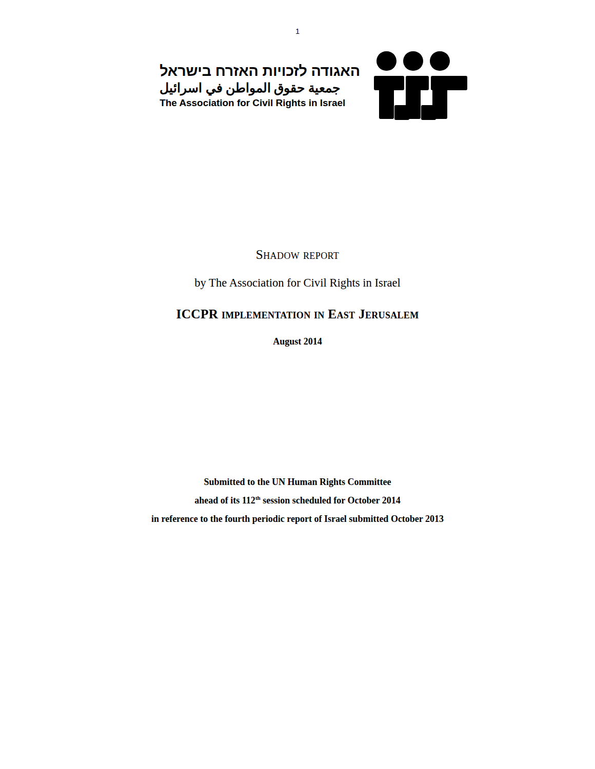1
האגודה לזכויות האזרח בישראל
جمعية حقوق المواطن في اسرائيل
The Association for Civil Rights in Israel
Shadow report
by The Association for Civil Rights in Israel
ICCPR implementation in East Jerusalem
August 2014
Submitted to the UN Human Rights Committee
ahead of its 112th session scheduled for October 2014
in reference to the fourth periodic report of Israel submitted October 2013